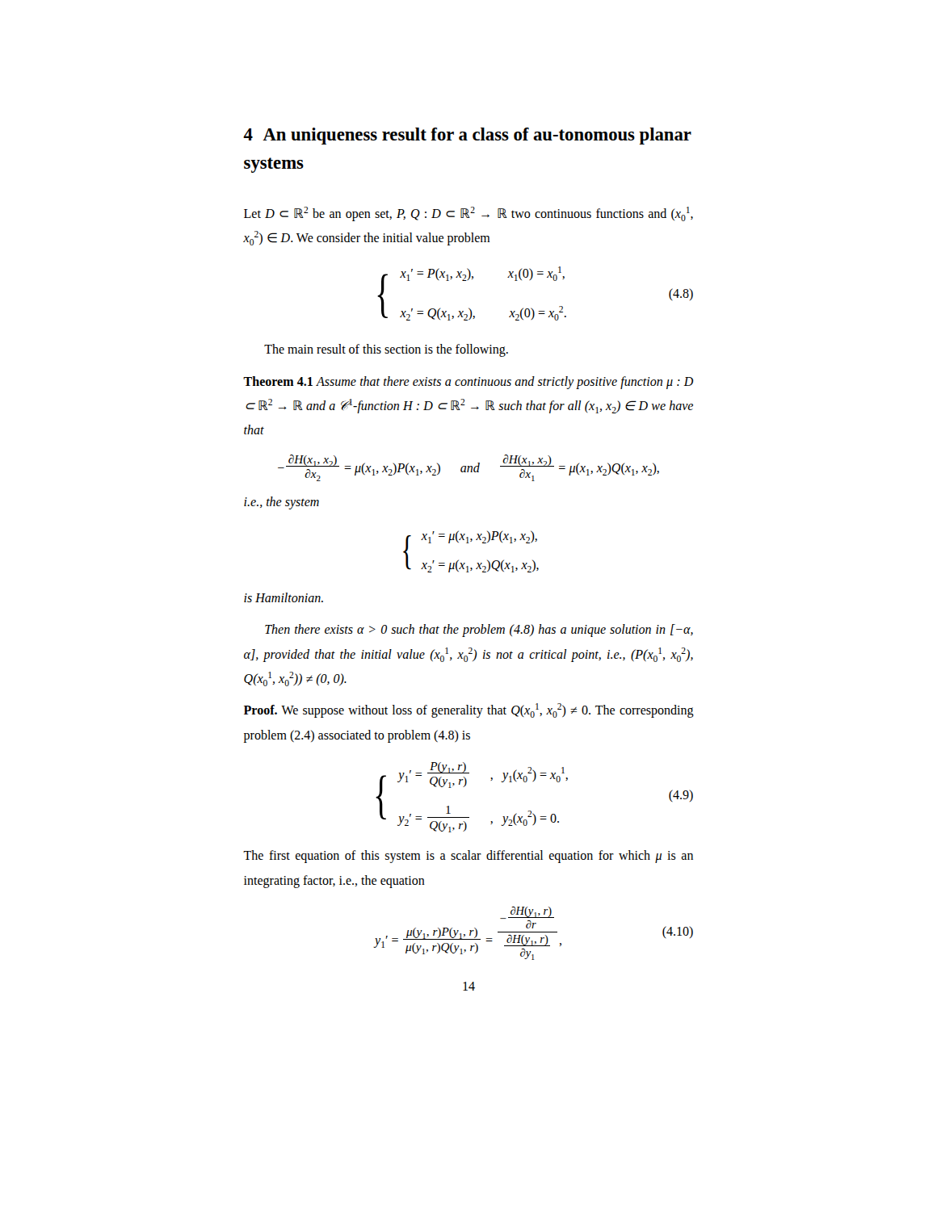4 An uniqueness result for a class of au‑tonomous planar systems
Let D ⊂ ℝ2 be an open set, P, Q : D ⊂ ℝ2 → ℝ two continuous functions and (x01, x02) ∈ D. We consider the initial value problem
{ x1′ = P(x1, x2), x1(0) = x01, x2′ = Q(x1, x2), x2(0) = x02. (4.8)
The main result of this section is the following.
Theorem 4.1 Assume that there exists a continuous and strictly positive function μ : D ⊂ ℝ2 → ℝ and a 𝒞1-function H : D ⊂ ℝ2 → ℝ such that for all (x1, x2) ∈ D we have that
−∂H(x1, x2)∂x2 = μ(x1, x2)P(x1, x2) and ∂H(x1, x2)∂x1 = μ(x1, x2)Q(x1, x2),
i.e., the system
{ x1′ = μ(x1, x2)P(x1, x2), x2′ = μ(x1, x2)Q(x1, x2),
is Hamiltonian.
Then there exists α > 0 such that the problem (4.8) has a unique solution in [−α, α], provided that the initial value (x01, x02) is not a critical point, i.e., (P(x01, x02), Q(x01, x02)) ≠ (0, 0).
Proof. We suppose without loss of generality that Q(x01, x02) ≠ 0. The corresponding problem (2.4) associated to problem (4.8) is
{ y1′ = P(y1, r) Q(y1, r) , y1(x02) = x01, y2′ = 1 Q(y1, r) , y2(x02) = 0. (4.9)
The first equation of this system is a scalar differential equation for which μ is an integrating factor, i.e., the equation
y1′ = μ(y1, r)P(y1, r) μ(y1, r)Q(y1, r) = −∂H(y1, r)∂r∂H(y1, r)∂y1, (4.10)
14